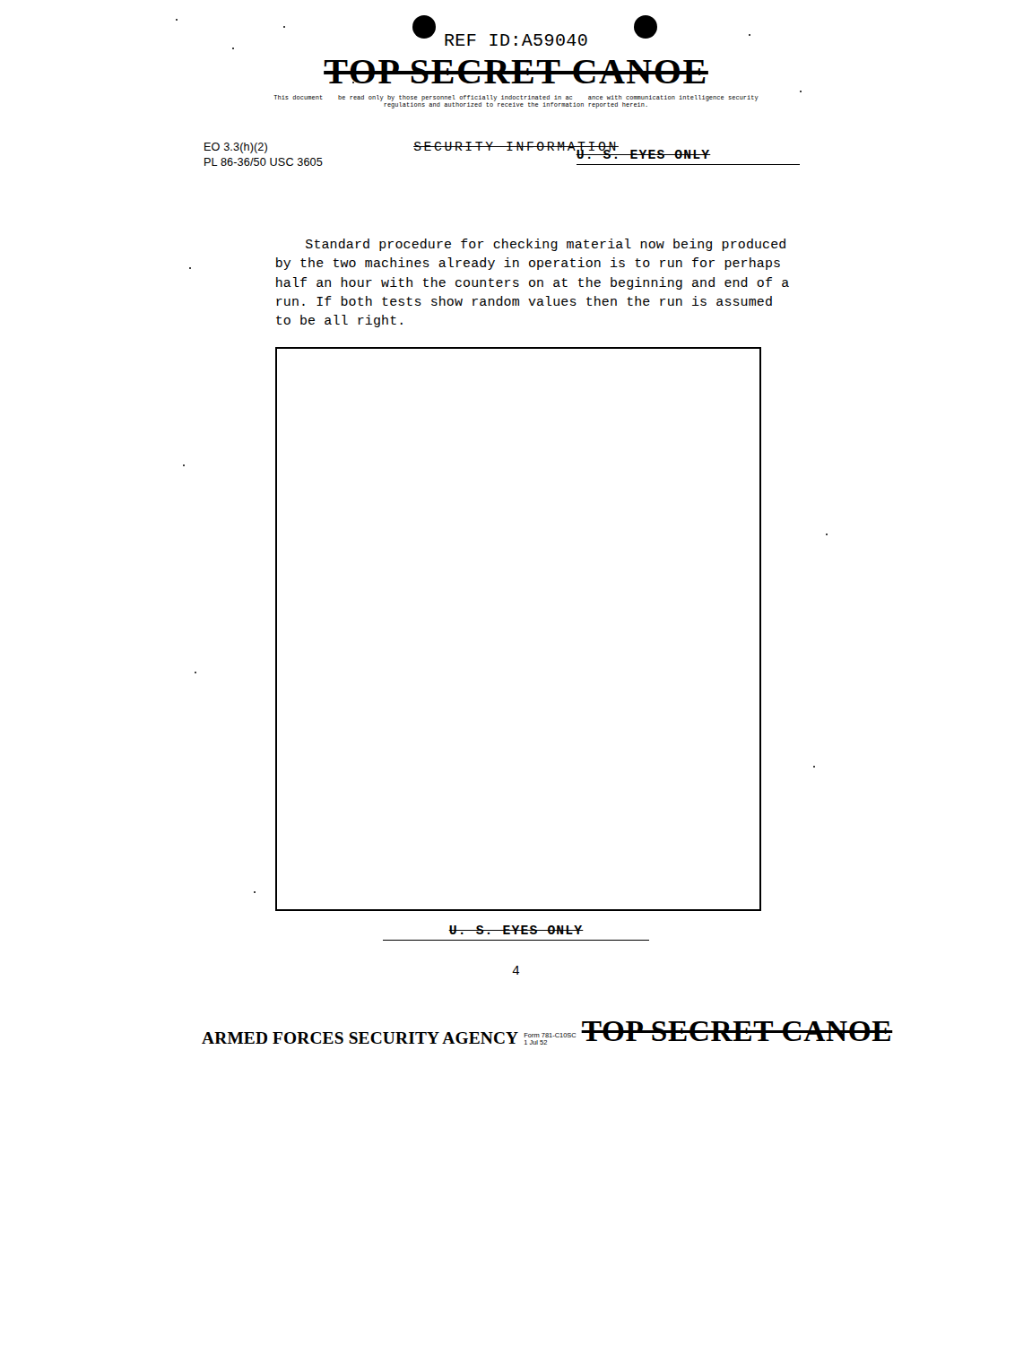REF ID:A59040
TOP SECRET CANOE
This document be read only by those personnel officially indoctrinated in ac ance with communication intelligence security regulations and authorized to receive the information reported herein.
SECURITY INFORMATION
EO 3.3(h)(2)
PL 86-36/50 USC 3605
U. S. EYES ONLY
Standard procedure for checking material now being produced by the two machines already in operation is to run for perhaps half an hour with the counters on at the beginning and end of a run. If both tests show random values then the run is assumed to be all right.
U. S. EYES ONLY
4
ARMED FORCES SECURITY AGENCY Form 781-C10SC
1 Jul 52 TOP SECRET CANOE